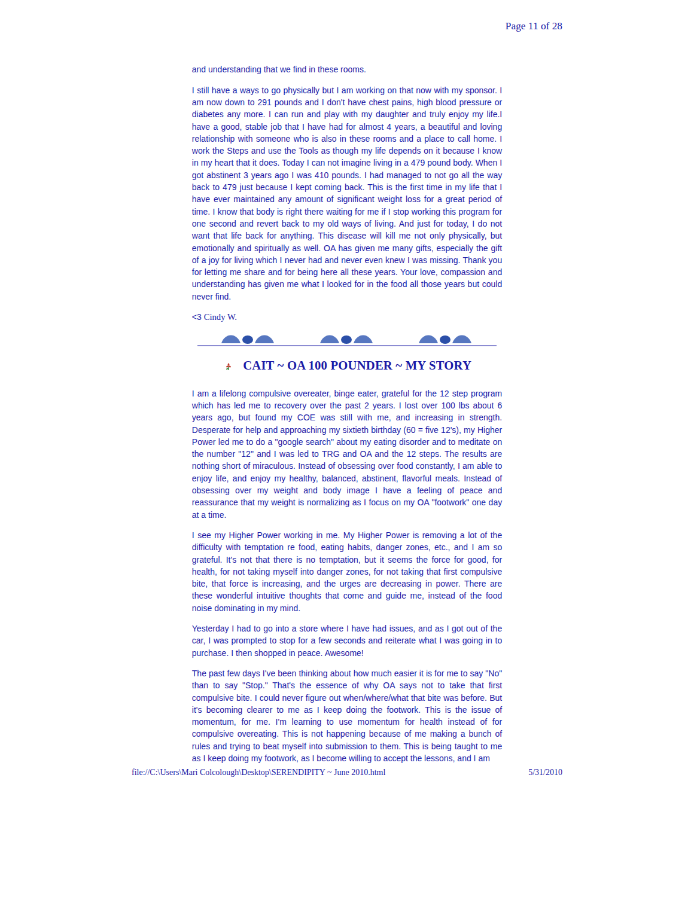Page 11 of 28
and understanding that we find in these rooms.
I still have a ways to go physically but I am working on that now with my sponsor. I am now down to 291 pounds and I don't have chest pains, high blood pressure or diabetes any more. I can run and play with my daughter and truly enjoy my life.I have a good, stable job that I have had for almost 4 years, a beautiful and loving relationship with someone who is also in these rooms and a place to call home. I work the Steps and use the Tools as though my life depends on it because I know in my heart that it does. Today I can not imagine living in a 479 pound body. When I got abstinent 3 years ago I was 410 pounds. I had managed to not go all the way back to 479 just because I kept coming back. This is the first time in my life that I have ever maintained any amount of significant weight loss for a great period of time. I know that body is right there waiting for me if I stop working this program for one second and revert back to my old ways of living. And just for today, I do not want that life back for anything. This disease will kill me not only physically, but emotionally and spiritually as well. OA has given me many gifts, especially the gift of a joy for living which I never had and never even knew I was missing. Thank you for letting me share and for being here all these years. Your love, compassion and understanding has given me what I looked for in the food all those years but could never find.
<3 Cindy W.
CAIT ~ OA 100 POUNDER ~ MY STORY
I am a lifelong compulsive overeater, binge eater, grateful for the 12 step program which has led me to recovery over the past 2 years. I lost over 100 lbs about 6 years ago, but found my COE was still with me, and increasing in strength. Desperate for help and approaching my sixtieth birthday (60 = five 12's), my Higher Power led me to do a "google search" about my eating disorder and to meditate on the number "12" and I was led to TRG and OA and the 12 steps. The results are nothing short of miraculous. Instead of obsessing over food constantly, I am able to enjoy life, and enjoy my healthy, balanced, abstinent, flavorful meals. Instead of obsessing over my weight and body image I have a feeling of peace and reassurance that my weight is normalizing as I focus on my OA "footwork" one day at a time.
I see my Higher Power working in me. My Higher Power is removing a lot of the difficulty with temptation re food, eating habits, danger zones, etc., and I am so grateful. It's not that there is no temptation, but it seems the force for good, for health, for not taking myself into danger zones, for not taking that first compulsive bite, that force is increasing, and the urges are decreasing in power. There are these wonderful intuitive thoughts that come and guide me, instead of the food noise dominating in my mind.
Yesterday I had to go into a store where I have had issues, and as I got out of the car, I was prompted to stop for a few seconds and reiterate what I was going in to purchase. I then shopped in peace. Awesome!
The past few days I've been thinking about how much easier it is for me to say "No" than to say "Stop." That's the essence of why OA says not to take that first compulsive bite. I could never figure out when/where/what that bite was before. But it's becoming clearer to me as I keep doing the footwork. This is the issue of momentum, for me. I'm learning to use momentum for health instead of for compulsive overeating. This is not happening because of me making a bunch of rules and trying to beat myself into submission to them. This is being taught to me as I keep doing my footwork, as I become willing to accept the lessons, and I am
file://C:\Users\Mari Colcolough\Desktop\SERENDIPITY ~ June 2010.html 5/31/2010